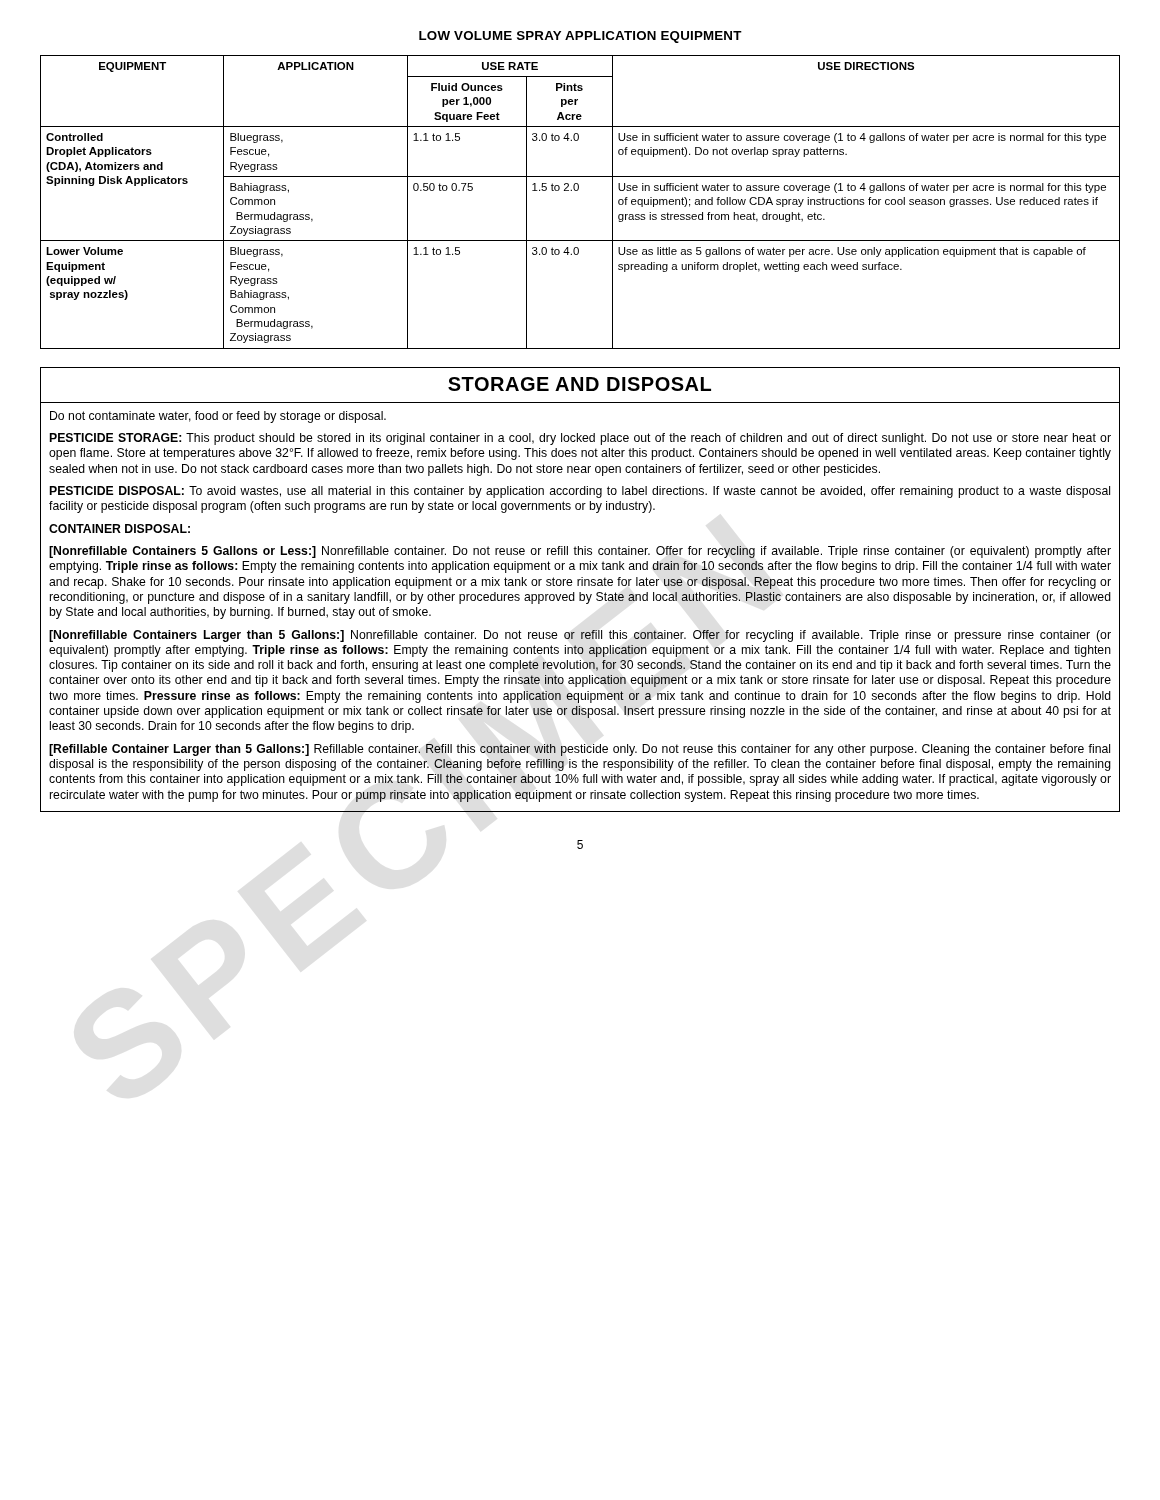SPECIMEN
LOW VOLUME SPRAY APPLICATION EQUIPMENT
| EQUIPMENT | APPLICATION | USE RATE | USE DIRECTIONS |
| --- | --- | --- | --- |
| Fluid Ounces per 1,000 Square Feet | Pints per Acre |
| Controlled Droplet Applicators (CDA), Atomizers and Spinning Disk Applicators | Bluegrass, Fescue, Ryegrass | 1.1 to 1.5 | 3.0 to 4.0 | Use in sufficient water to assure coverage (1 to 4 gallons of water per acre is normal for this type of equipment). Do not overlap spray patterns. |
| Bahiagrass, Common Bermudagrass, Zoysiagrass | 0.50 to 0.75 | 1.5 to 2.0 | Use in sufficient water to assure coverage (1 to 4 gallons of water per acre is normal for this type of equipment); and follow CDA spray instructions for cool season grasses. Use reduced rates if grass is stressed from heat, drought, etc. |
| Lower Volume Equipment (equipped w/ spray nozzles) | Bluegrass, Fescue, Ryegrass Bahiagrass, Common Bermudagrass, Zoysiagrass | 1.1 to 1.5 | 3.0 to 4.0 | Use as little as 5 gallons of water per acre. Use only application equipment that is capable of spreading a uniform droplet, wetting each weed surface. |
STORAGE AND DISPOSAL
Do not contaminate water, food or feed by storage or disposal.
PESTICIDE STORAGE: This product should be stored in its original container in a cool, dry locked place out of the reach of children and out of direct sunlight. Do not use or store near heat or open flame. Store at temperatures above 32°F. If allowed to freeze, remix before using. This does not alter this product. Containers should be opened in well ventilated areas. Keep container tightly sealed when not in use. Do not stack cardboard cases more than two pallets high. Do not store near open containers of fertilizer, seed or other pesticides.
PESTICIDE DISPOSAL: To avoid wastes, use all material in this container by application according to label directions. If waste cannot be avoided, offer remaining product to a waste disposal facility or pesticide disposal program (often such programs are run by state or local governments or by industry).
CONTAINER DISPOSAL:
[Nonrefillable Containers 5 Gallons or Less:] Nonrefillable container. Do not reuse or refill this container. Offer for recycling if available. Triple rinse container (or equivalent) promptly after emptying. Triple rinse as follows: Empty the remaining contents into application equipment or a mix tank and drain for 10 seconds after the flow begins to drip. Fill the container 1/4 full with water and recap. Shake for 10 seconds. Pour rinsate into application equipment or a mix tank or store rinsate for later use or disposal. Repeat this procedure two more times. Then offer for recycling or reconditioning, or puncture and dispose of in a sanitary landfill, or by other procedures approved by State and local authorities. Plastic containers are also disposable by incineration, or, if allowed by State and local authorities, by burning. If burned, stay out of smoke.
[Nonrefillable Containers Larger than 5 Gallons:] Nonrefillable container. Do not reuse or refill this container. Offer for recycling if available. Triple rinse or pressure rinse container (or equivalent) promptly after emptying. Triple rinse as follows: Empty the remaining contents into application equipment or a mix tank. Fill the container 1/4 full with water. Replace and tighten closures. Tip container on its side and roll it back and forth, ensuring at least one complete revolution, for 30 seconds. Stand the container on its end and tip it back and forth several times. Turn the container over onto its other end and tip it back and forth several times. Empty the rinsate into application equipment or a mix tank or store rinsate for later use or disposal. Repeat this procedure two more times. Pressure rinse as follows: Empty the remaining contents into application equipment or a mix tank and continue to drain for 10 seconds after the flow begins to drip. Hold container upside down over application equipment or mix tank or collect rinsate for later use or disposal. Insert pressure rinsing nozzle in the side of the container, and rinse at about 40 psi for at least 30 seconds. Drain for 10 seconds after the flow begins to drip.
[Refillable Container Larger than 5 Gallons:] Refillable container. Refill this container with pesticide only. Do not reuse this container for any other purpose. Cleaning the container before final disposal is the responsibility of the person disposing of the container. Cleaning before refilling is the responsibility of the refiller. To clean the container before final disposal, empty the remaining contents from this container into application equipment or a mix tank. Fill the container about 10% full with water and, if possible, spray all sides while adding water. If practical, agitate vigorously or recirculate water with the pump for two minutes. Pour or pump rinsate into application equipment or rinsate collection system. Repeat this rinsing procedure two more times.
5